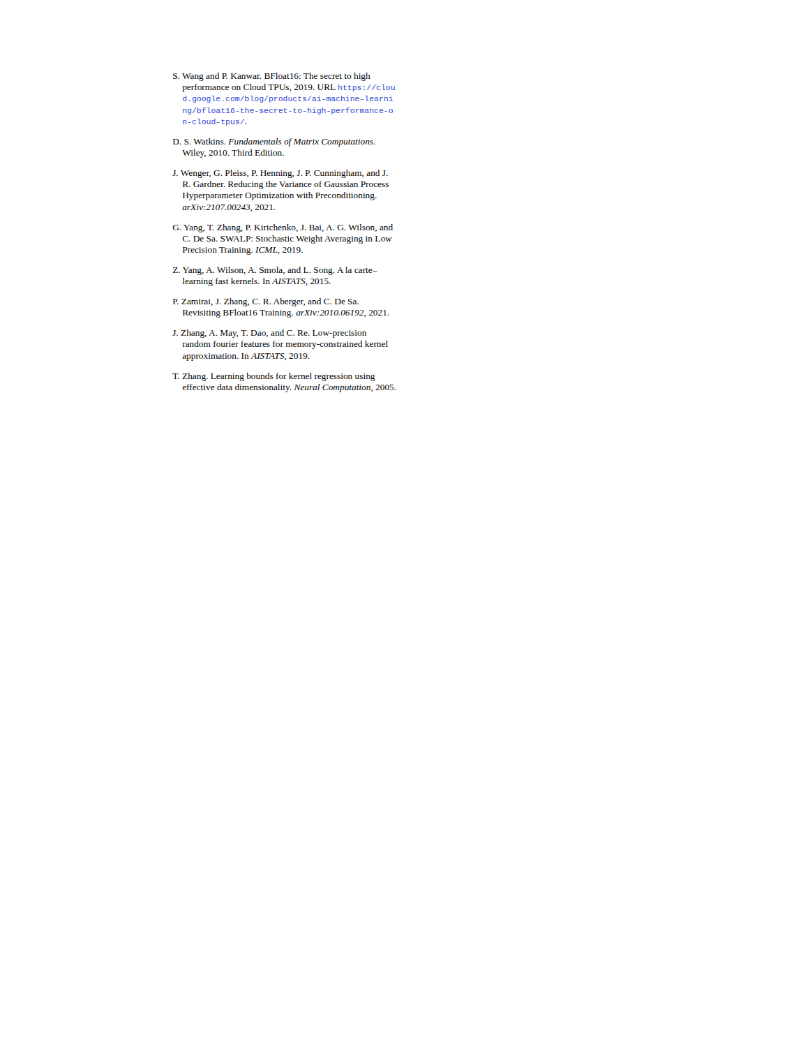S. Wang and P. Kanwar. BFloat16: The secret to high performance on Cloud TPUs, 2019. URL https://cloud.google.com/blog/products/ai-machine-learning/bfloat16-the-secret-to-high-performance-on-cloud-tpus/.
D. S. Watkins. Fundamentals of Matrix Computations. Wiley, 2010. Third Edition.
J. Wenger, G. Pleiss, P. Henning, J. P. Cunningham, and J. R. Gardner. Reducing the Variance of Gaussian Process Hyperparameter Optimization with Preconditioning. arXiv:2107.00243, 2021.
G. Yang, T. Zhang, P. Kirichenko, J. Bai, A. G. Wilson, and C. De Sa. SWALP: Stochastic Weight Averaging in Low Precision Training. ICML, 2019.
Z. Yang, A. Wilson, A. Smola, and L. Song. A la carte–learning fast kernels. In AISTATS, 2015.
P. Zamirai, J. Zhang, C. R. Aberger, and C. De Sa. Revisiting BFloat16 Training. arXiv:2010.06192, 2021.
J. Zhang, A. May, T. Dao, and C. Re. Low-precision random fourier features for memory-constrained kernel approximation. In AISTATS, 2019.
T. Zhang. Learning bounds for kernel regression using effective data dimensionality. Neural Computation, 2005.